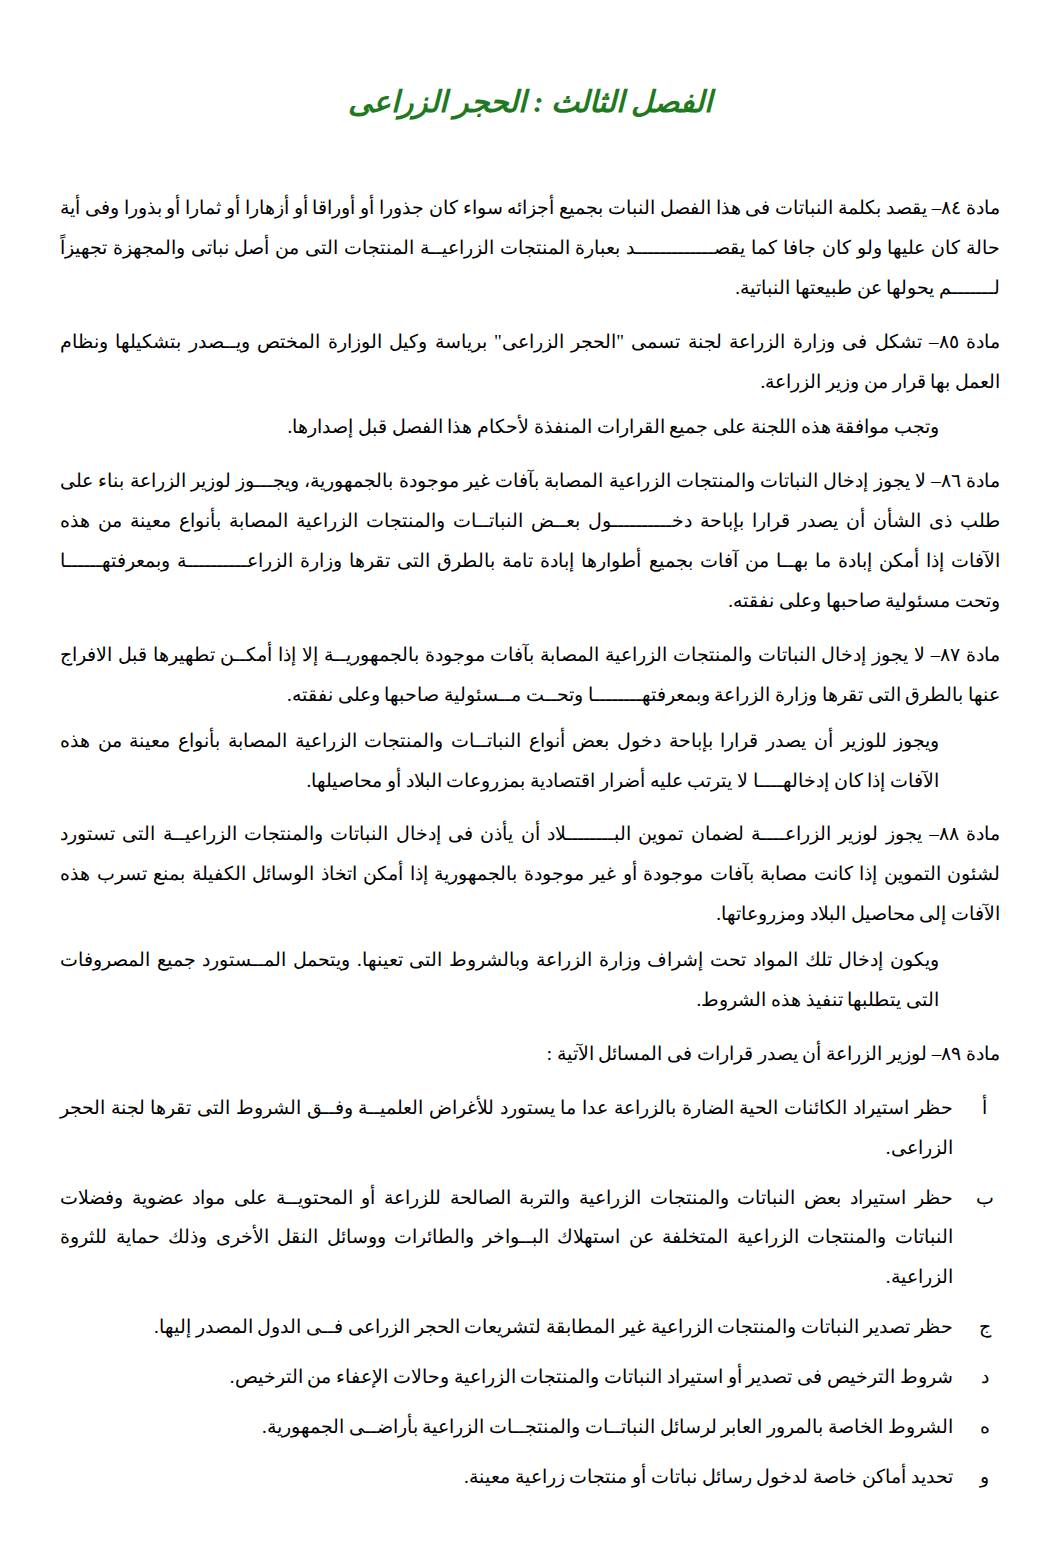الفصل الثالث : الحجر الزراعى
مادة ٨٤– يقصد بكلمة النباتات فى هذا الفصل النبات بجميع أجزائه سواء كان جذورا أو أوراقا أو أزهارا أو ثمارا أو بذورا وفى أية حالة كان عليها ولو كان جافا كما يقصـــــــــــــد بعبارة المنتجات الزراعيــة المنتجات التى من أصل نباتى والمجهزة تجهيزاً لـــــــم يحولها عن طبيعتها النباتية.
مادة ٨٥– تشكل فى وزارة الزراعة لجنة تسمى "الحجر الزراعى" برياسة وكيل الوزارة المختص ويــصدر بتشكيلها ونظام العمل بها قرار من وزير الزراعة.
وتجب موافقة هذه اللجنة على جميع القرارات المنفذة لأحكام هذا الفصل قبل إصدارها.
مادة ٨٦– لا يجوز إدخال النباتات والمنتجات الزراعية المصابة بآفات غير موجودة بالجمهورية، ويجـــوز لوزير الزراعة بناء على طلب ذى الشأن أن يصدر قرارا بإباحة دخــــــــــول بعــض النباتــات والمنتجات الزراعية المصابة بأنواع معينة من هذه الآفات إذا أمكن إبادة ما بهــا من آفات بجميع أطوارها إبادة تامة بالطرق التى تقرها وزارة الزراعــــــــــة وبمعرفتهــــــا وتحت مسئولية صاحبها وعلى نفقته.
مادة ٨٧– لا يجوز إدخال النباتات والمنتجات الزراعية المصابة بآفات موجودة بالجمهوريــة إلا إذا أمكــن تطهيرها قبل الافراج عنها بالطرق التى تقرها وزارة الزراعة وبمعرفتهــــــــا وتحــت مــسئولية صاحبها وعلى نفقته.
ويجوز للوزير أن يصدر قرارا بإباحة دخول بعض أنواع النباتــات والمنتجات الزراعية المصابة بأنواع معينة من هذه الآفات إذا كان إدخالهــــا لا يترتب عليه أضرار اقتصادية بمزروعات البلاد أو محاصيلها.
مادة ٨٨– يجوز لوزير الزراعــــة لضمان تموين البــــــــلاد أن يأذن فى إدخال النباتات والمنتجات الزراعيــة التى تستورد لشئون التموين إذا كانت مصابة بآفات موجودة أو غير موجودة بالجمهورية إذا أمكن اتخاذ الوسائل الكفيلة بمنع تسرب هذه الآفات إلى محاصيل البلاد ومزروعاتها.
ويكون إدخال تلك المواد تحت إشراف وزارة الزراعة وبالشروط التى تعينها. ويتحمل المــستورد جميع المصروفات التى يتطلبها تنفيذ هذه الشروط.
مادة ٨٩– لوزير الزراعة أن يصدر قرارات فى المسائل الآتية :
أ
حظر استيراد الكائنات الحية الضارة بالزراعة عدا ما يستورد للأغراض العلميــة وفــق الشروط التى تقرها لجنة الحجر الزراعى.
ب
حظر استيراد بعض النباتات والمنتجات الزراعية والتربة الصالحة للزراعة أو المحتويــة على مواد عضوية وفضلات النباتات والمنتجات الزراعية المتخلفة عن استهلاك البــواخر والطائرات ووسائل النقل الأخرى وذلك حماية للثروة الزراعية.
ج
حظر تصدير النباتات والمنتجات الزراعية غير المطابقة لتشريعات الحجر الزراعى فــى الدول المصدر إليها.
د
شروط الترخيص فى تصدير أو استيراد النباتات والمنتجات الزراعية وحالات الإعفاء من الترخيص.
ه
الشروط الخاصة بالمرور العابر لرسائل النباتــات والمنتجــات الزراعية بأراضــى الجمهورية.
و
تحديد أماكن خاصة لدخول رسائل نباتات أو منتجات زراعية معينة.